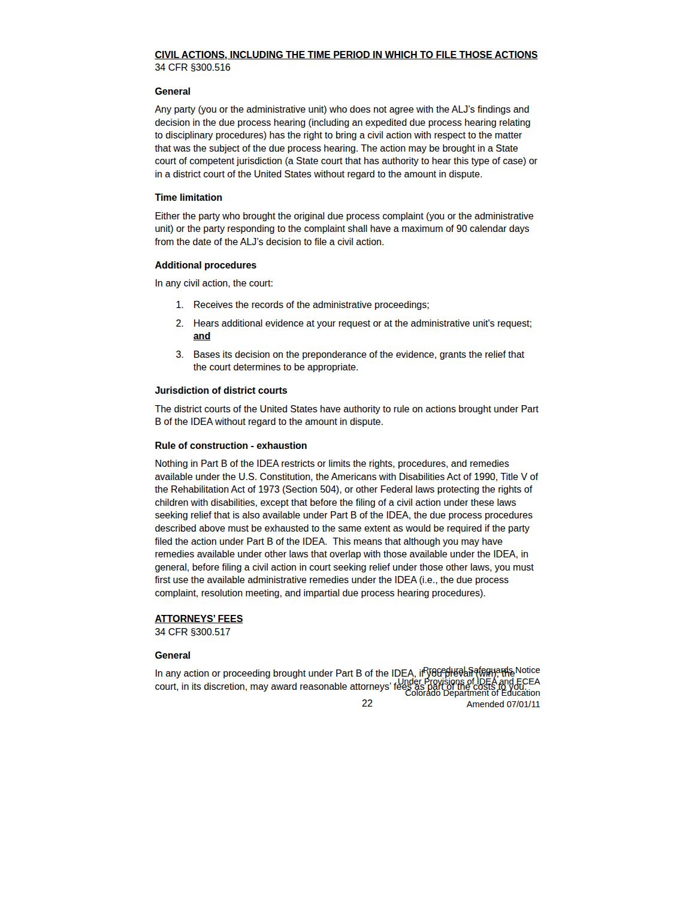CIVIL ACTIONS, INCLUDING THE TIME PERIOD IN WHICH TO FILE THOSE ACTIONS
34 CFR §300.516
General
Any party (you or the administrative unit) who does not agree with the ALJ’s findings and decision in the due process hearing (including an expedited due process hearing relating to disciplinary procedures) has the right to bring a civil action with respect to the matter that was the subject of the due process hearing. The action may be brought in a State court of competent jurisdiction (a State court that has authority to hear this type of case) or in a district court of the United States without regard to the amount in dispute.
Time limitation
Either the party who brought the original due process complaint (you or the administrative unit) or the party responding to the complaint shall have a maximum of 90 calendar days from the date of the ALJ’s decision to file a civil action.
Additional procedures
In any civil action, the court:
Receives the records of the administrative proceedings;
Hears additional evidence at your request or at the administrative unit's request; and
Bases its decision on the preponderance of the evidence, grants the relief that the court determines to be appropriate.
Jurisdiction of district courts
The district courts of the United States have authority to rule on actions brought under Part B of the IDEA without regard to the amount in dispute.
Rule of construction - exhaustion
Nothing in Part B of the IDEA restricts or limits the rights, procedures, and remedies available under the U.S. Constitution, the Americans with Disabilities Act of 1990, Title V of the Rehabilitation Act of 1973 (Section 504), or other Federal laws protecting the rights of children with disabilities, except that before the filing of a civil action under these laws seeking relief that is also available under Part B of the IDEA, the due process procedures described above must be exhausted to the same extent as would be required if the party filed the action under Part B of the IDEA. This means that although you may have remedies available under other laws that overlap with those available under the IDEA, in general, before filing a civil action in court seeking relief under those other laws, you must first use the available administrative remedies under the IDEA (i.e., the due process complaint, resolution meeting, and impartial due process hearing procedures).
ATTORNEYS’ FEES
34 CFR §300.517
General
In any action or proceeding brought under Part B of the IDEA, if you prevail (win), the court, in its discretion, may award reasonable attorneys’ fees as part of the costs to you.
22
Procedural Safeguards Notice
Under Provisions of IDEA and ECEA
Colorado Department of Education
Amended 07/01/11